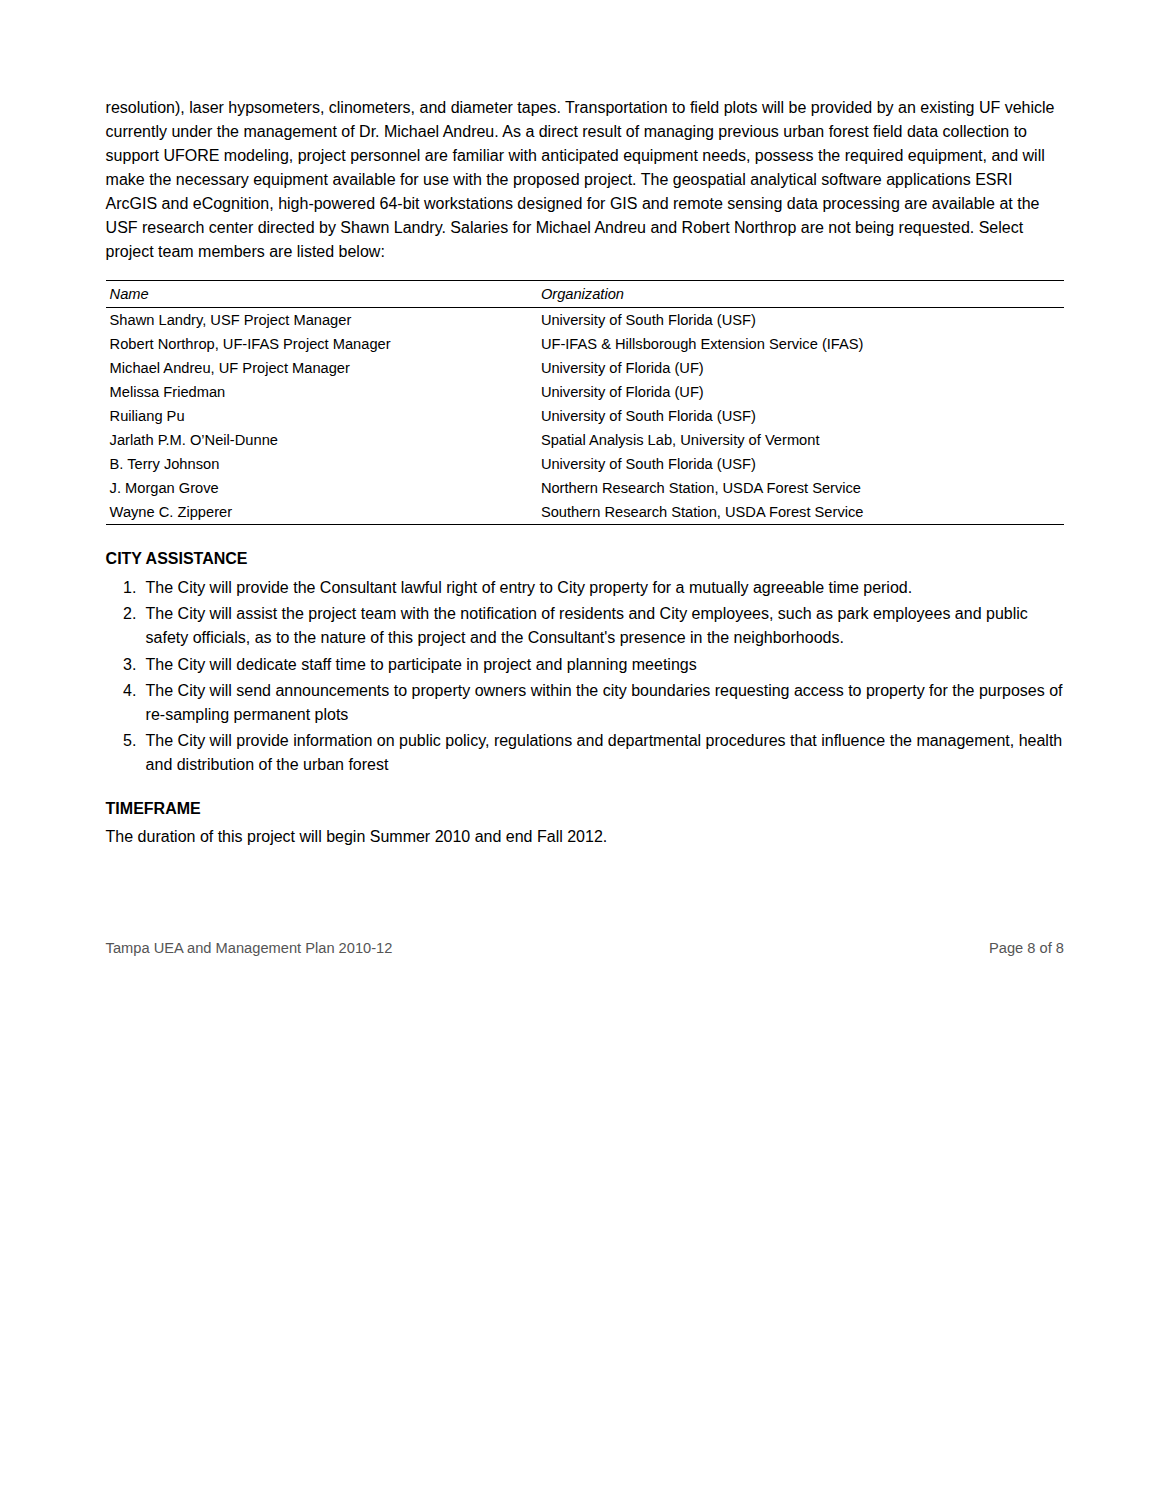resolution), laser hypsometers, clinometers, and diameter tapes. Transportation to field plots will be provided by an existing UF vehicle currently under the management of Dr. Michael Andreu. As a direct result of managing previous urban forest field data collection to support UFORE modeling, project personnel are familiar with anticipated equipment needs, possess the required equipment, and will make the necessary equipment available for use with the proposed project. The geospatial analytical software applications ESRI ArcGIS and eCognition, high-powered 64-bit workstations designed for GIS and remote sensing data processing are available at the USF research center directed by Shawn Landry. Salaries for Michael Andreu and Robert Northrop are not being requested. Select project team members are listed below:
| Name | Organization |
| --- | --- |
| Shawn Landry, USF Project Manager | University of South Florida (USF) |
| Robert Northrop, UF-IFAS Project Manager | UF-IFAS & Hillsborough Extension Service (IFAS) |
| Michael Andreu, UF Project Manager | University of Florida (UF) |
| Melissa Friedman | University of Florida (UF) |
| Ruiliang Pu | University of South Florida (USF) |
| Jarlath P.M. O’Neil-Dunne | Spatial Analysis Lab, University of Vermont |
| B. Terry Johnson | University of South Florida (USF) |
| J. Morgan Grove | Northern Research Station, USDA Forest Service |
| Wayne C. Zipperer | Southern Research Station, USDA Forest Service |
CITY ASSISTANCE
The City will provide the Consultant lawful right of entry to City property for a mutually agreeable time period.
The City will assist the project team with the notification of residents and City employees, such as park employees and public safety officials, as to the nature of this project and the Consultant's presence in the neighborhoods.
The City will dedicate staff time to participate in project and planning meetings
The City will send announcements to property owners within the city boundaries requesting access to property for the purposes of re-sampling permanent plots
The City will provide information on public policy, regulations and departmental procedures that influence the management, health and distribution of the urban forest
TIMEFRAME
The duration of this project will begin Summer 2010 and end Fall 2012.
Tampa UEA and Management Plan 2010-12 Page 8 of 8